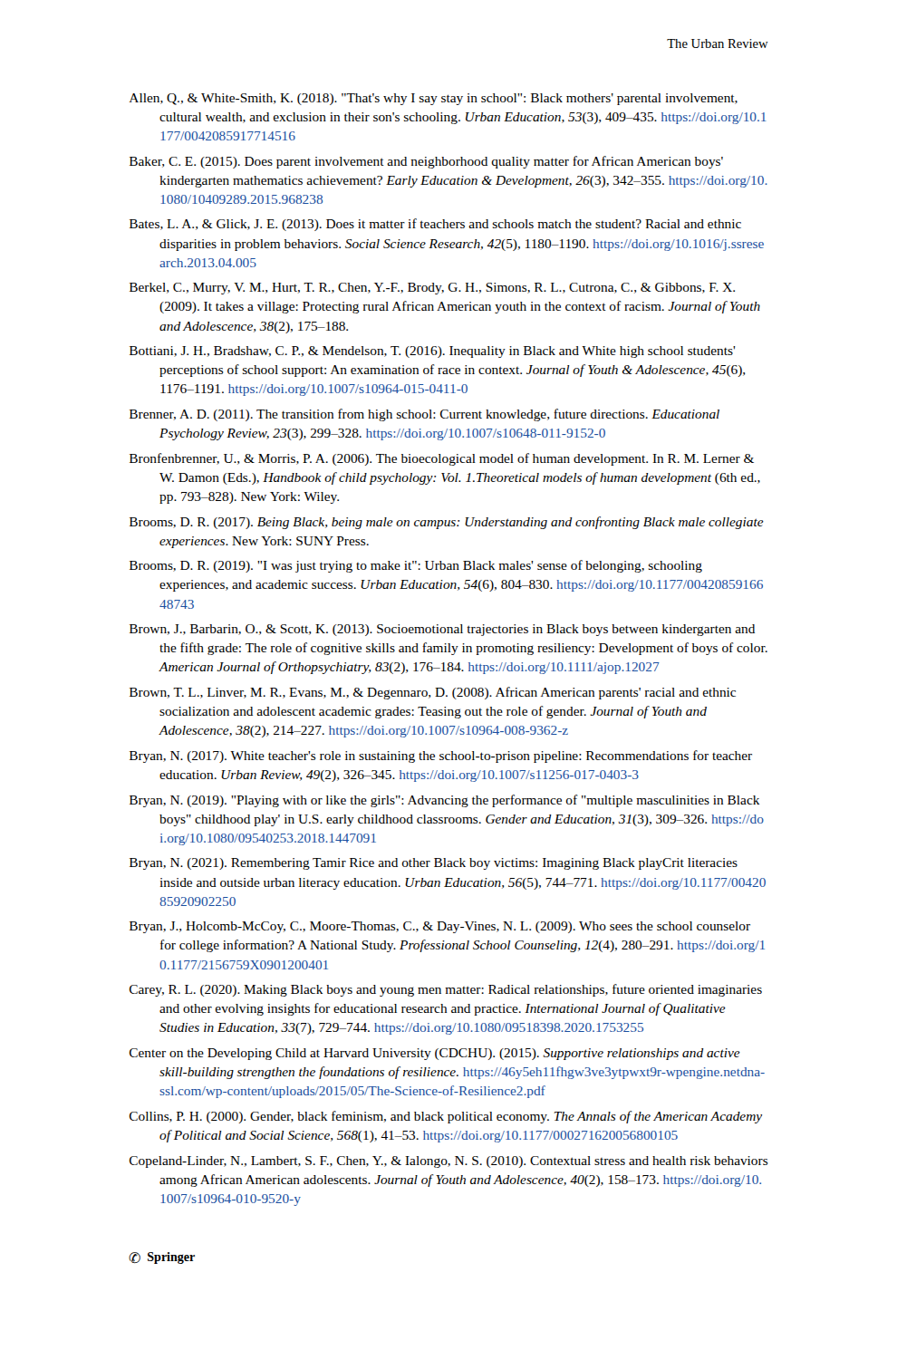The Urban Review
Allen, Q., & White-Smith, K. (2018). "That's why I say stay in school": Black mothers' parental involvement, cultural wealth, and exclusion in their son's schooling. Urban Education, 53(3), 409–435. https://doi.org/10.1177/0042085917714516
Baker, C. E. (2015). Does parent involvement and neighborhood quality matter for African American boys' kindergarten mathematics achievement? Early Education & Development, 26(3), 342–355. https://doi.org/10.1080/10409289.2015.968238
Bates, L. A., & Glick, J. E. (2013). Does it matter if teachers and schools match the student? Racial and ethnic disparities in problem behaviors. Social Science Research, 42(5), 1180–1190. https://doi.org/10.1016/j.ssresearch.2013.04.005
Berkel, C., Murry, V. M., Hurt, T. R., Chen, Y.-F., Brody, G. H., Simons, R. L., Cutrona, C., & Gibbons, F. X. (2009). It takes a village: Protecting rural African American youth in the context of racism. Journal of Youth and Adolescence, 38(2), 175–188.
Bottiani, J. H., Bradshaw, C. P., & Mendelson, T. (2016). Inequality in Black and White high school students' perceptions of school support: An examination of race in context. Journal of Youth & Adolescence, 45(6), 1176–1191. https://doi.org/10.1007/s10964-015-0411-0
Brenner, A. D. (2011). The transition from high school: Current knowledge, future directions. Educational Psychology Review, 23(3), 299–328. https://doi.org/10.1007/s10648-011-9152-0
Bronfenbrenner, U., & Morris, P. A. (2006). The bioecological model of human development. In R. M. Lerner & W. Damon (Eds.), Handbook of child psychology: Vol. 1.Theoretical models of human development (6th ed., pp. 793–828). New York: Wiley.
Brooms, D. R. (2017). Being Black, being male on campus: Understanding and confronting Black male collegiate experiences. New York: SUNY Press.
Brooms, D. R. (2019). "I was just trying to make it": Urban Black males' sense of belonging, schooling experiences, and academic success. Urban Education, 54(6), 804–830. https://doi.org/10.1177/0042085916648743
Brown, J., Barbarin, O., & Scott, K. (2013). Socioemotional trajectories in Black boys between kindergarten and the fifth grade: The role of cognitive skills and family in promoting resiliency: Development of boys of color. American Journal of Orthopsychiatry, 83(2), 176–184. https://doi.org/10.1111/ajop.12027
Brown, T. L., Linver, M. R., Evans, M., & Degennaro, D. (2008). African American parents' racial and ethnic socialization and adolescent academic grades: Teasing out the role of gender. Journal of Youth and Adolescence, 38(2), 214–227. https://doi.org/10.1007/s10964-008-9362-z
Bryan, N. (2017). White teacher's role in sustaining the school-to-prison pipeline: Recommendations for teacher education. Urban Review, 49(2), 326–345. https://doi.org/10.1007/s11256-017-0403-3
Bryan, N. (2019). "Playing with or like the girls": Advancing the performance of "multiple masculinities in Black boys" childhood play' in U.S. early childhood classrooms. Gender and Education, 31(3), 309–326. https://doi.org/10.1080/09540253.2018.1447091
Bryan, N. (2021). Remembering Tamir Rice and other Black boy victims: Imagining Black playCrit literacies inside and outside urban literacy education. Urban Education, 56(5), 744–771. https://doi.org/10.1177/0042085920902250
Bryan, J., Holcomb-McCoy, C., Moore-Thomas, C., & Day-Vines, N. L. (2009). Who sees the school counselor for college information? A National Study. Professional School Counseling, 12(4), 280–291. https://doi.org/10.1177/2156759X0901200401
Carey, R. L. (2020). Making Black boys and young men matter: Radical relationships, future oriented imaginaries and other evolving insights for educational research and practice. International Journal of Qualitative Studies in Education, 33(7), 729–744. https://doi.org/10.1080/09518398.2020.1753255
Center on the Developing Child at Harvard University (CDCHU). (2015). Supportive relationships and active skill-building strengthen the foundations of resilience. https://46y5eh11fhgw3ve3ytpwxt9r-wpengine.netdna-ssl.com/wp-content/uploads/2015/05/The-Science-of-Resilience2.pdf
Collins, P. H. (2000). Gender, black feminism, and black political economy. The Annals of the American Academy of Political and Social Science, 568(1), 41–53. https://doi.org/10.1177/000271620056800105
Copeland-Linder, N., Lambert, S. F., Chen, Y., & Ialongo, N. S. (2010). Contextual stress and health risk behaviors among African American adolescents. Journal of Youth and Adolescence, 40(2), 158–173. https://doi.org/10.1007/s10964-010-9520-y
✆Springer